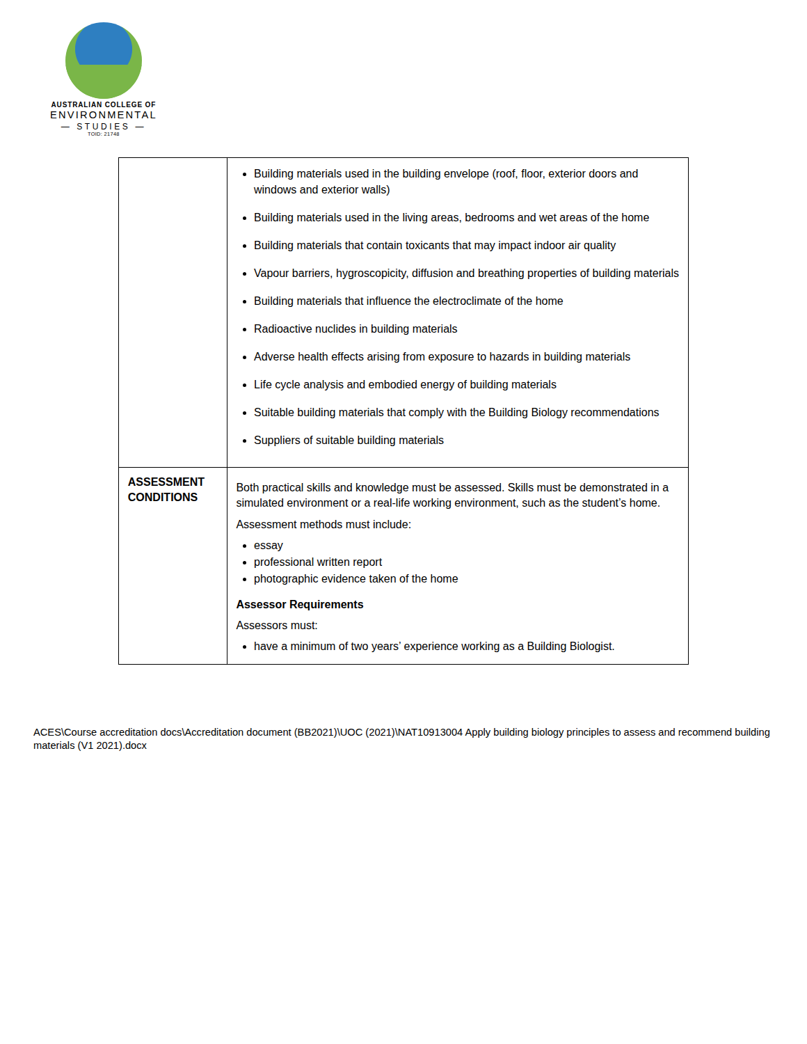AUSTRALIAN COLLEGE OF
ENVIRONMENTAL
— STUDIES —
TOID: 21748
| | Building materials used in the building envelope (roof, floor, exterior doors and windows and exterior walls) Building materials used in the living areas, bedrooms and wet areas of the home Building materials that contain toxicants that may impact indoor air quality Vapour barriers, hygroscopicity, diffusion and breathing properties of building materials Building materials that influence the electroclimate of the home Radioactive nuclides in building materials Adverse health effects arising from exposure to hazards in building materials Life cycle analysis and embodied energy of building materials Suitable building materials that comply with the Building Biology recommendations Suppliers of suitable building materials |
| ASSESSMENT CONDITIONS | Both practical skills and knowledge must be assessed. Skills must be demonstrated in a simulated environment or a real-life working environment, such as the student’s home. Assessment methods must include: essay professional written report photographic evidence taken of the home Assessor Requirements Assessors must: have a minimum of two years’ experience working as a Building Biologist. |
ACES\Course accreditation docs\Accreditation document (BB2021)\UOC (2021)\NAT10913004 Apply building biology principles to assess and recommend building materials (V1 2021).docx